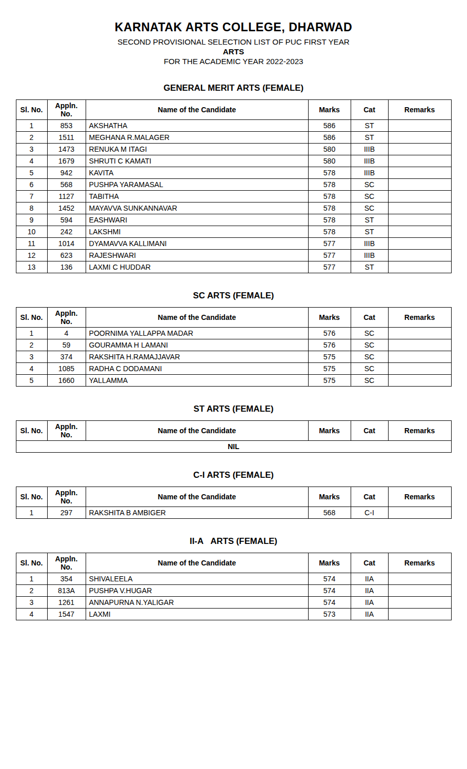KARNATAK ARTS COLLEGE, DHARWAD
SECOND PROVISIONAL SELECTION LIST OF PUC FIRST YEAR
ARTS
FOR THE ACADEMIC YEAR 2022-2023
GENERAL MERIT ARTS (FEMALE)
| Sl. No. | Appln. No. | Name of the Candidate | Marks | Cat | Remarks |
| --- | --- | --- | --- | --- | --- |
| 1 | 853 | AKSHATHA | 586 | ST | |
| 2 | 1511 | MEGHANA R.MALAGER | 586 | ST | |
| 3 | 1473 | RENUKA M ITAGI | 580 | IIIB | |
| 4 | 1679 | SHRUTI C KAMATI | 580 | IIIB | |
| 5 | 942 | KAVITA | 578 | IIIB | |
| 6 | 568 | PUSHPA YARAMASAL | 578 | SC | |
| 7 | 1127 | TABITHA | 578 | SC | |
| 8 | 1452 | MAYAVVA SUNKANNAVAR | 578 | SC | |
| 9 | 594 | EASHWARI | 578 | ST | |
| 10 | 242 | LAKSHMI | 578 | ST | |
| 11 | 1014 | DYAMAVVA KALLIMANI | 577 | IIIB | |
| 12 | 623 | RAJESHWARI | 577 | IIIB | |
| 13 | 136 | LAXMI C HUDDAR | 577 | ST | |
SC ARTS (FEMALE)
| Sl. No. | Appln. No. | Name of the Candidate | Marks | Cat | Remarks |
| --- | --- | --- | --- | --- | --- |
| 1 | 4 | POORNIMA YALLAPPA MADAR | 576 | SC | |
| 2 | 59 | GOURAMMA H LAMANI | 576 | SC | |
| 3 | 374 | RAKSHITA H.RAMAJJAVAR | 575 | SC | |
| 4 | 1085 | RADHA C DODAMANI | 575 | SC | |
| 5 | 1660 | YALLAMMA | 575 | SC | |
ST ARTS (FEMALE)
| Sl. No. | Appln. No. | Name of the Candidate | Marks | Cat | Remarks |
| --- | --- | --- | --- | --- | --- |
| NIL |
C-I ARTS (FEMALE)
| Sl. No. | Appln. No. | Name of the Candidate | Marks | Cat | Remarks |
| --- | --- | --- | --- | --- | --- |
| 1 | 297 | RAKSHITA B AMBIGER | 568 | C-I | |
II-A ARTS (FEMALE)
| Sl. No. | Appln. No. | Name of the Candidate | Marks | Cat | Remarks |
| --- | --- | --- | --- | --- | --- |
| 1 | 354 | SHIVALEELA | 574 | IIA | |
| 2 | 813A | PUSHPA V.HUGAR | 574 | IIA | |
| 3 | 1261 | ANNAPURNA N.YALIGAR | 574 | IIA | |
| 4 | 1547 | LAXMI | 573 | IIA | |